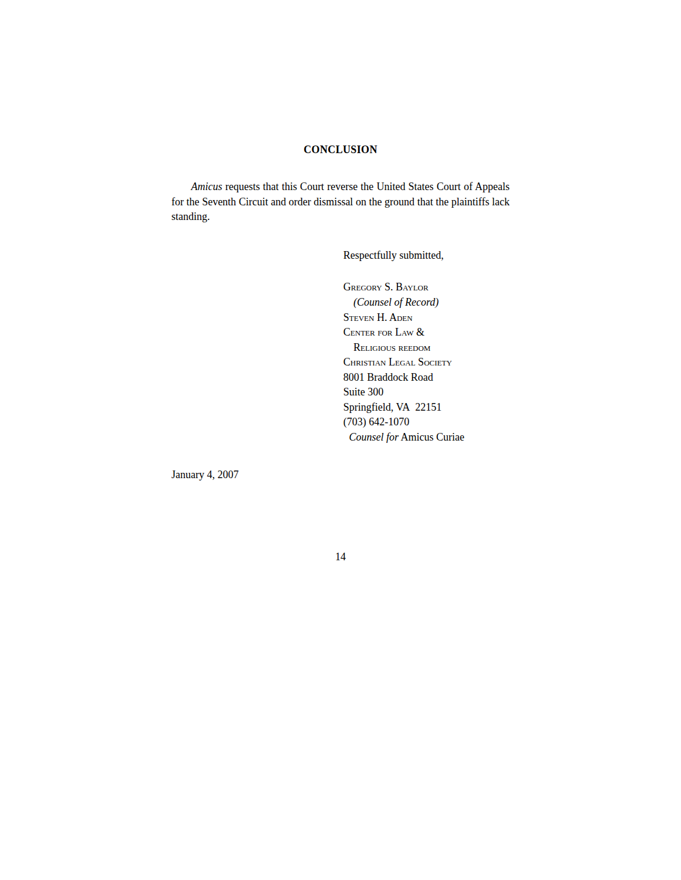CONCLUSION
Amicus requests that this Court reverse the United States Court of Appeals for the Seventh Circuit and order dismissal on the ground that the plaintiffs lack standing.
Respectfully submitted,
Gregory S. Baylor
(Counsel of Record)
Steven H. Aden
Center for Law &
Religious reedom
Christian Legal Society
8001 Braddock Road
Suite 300
Springfield, VA 22151
(703) 642-1070
Counsel for Amicus Curiae
January 4, 2007
14